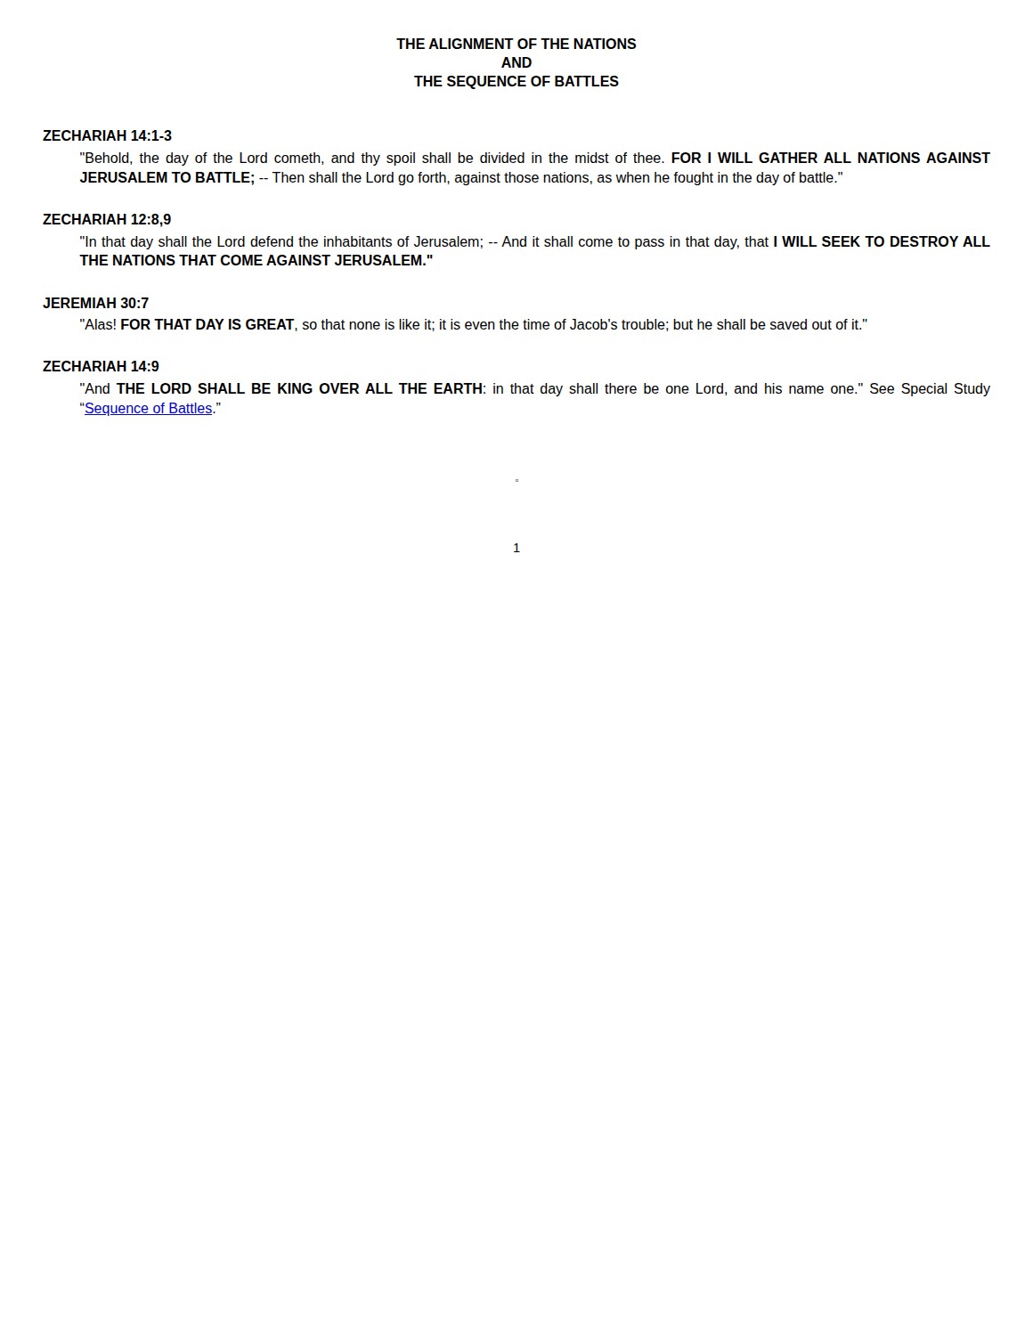THE ALIGNMENT OF THE NATIONS
AND
THE SEQUENCE OF BATTLES
ZECHARIAH 14:1-3
"Behold, the day of the Lord cometh, and thy spoil shall be divided in the midst of thee. FOR I WILL GATHER ALL NATIONS AGAINST JERUSALEM TO BATTLE; -- Then shall the Lord go forth, against those nations, as when he fought in the day of battle."
ZECHARIAH 12:8,9
"In that day shall the Lord defend the inhabitants of Jerusalem; -- And it shall come to pass in that day, that I WILL SEEK TO DESTROY ALL THE NATIONS THAT COME AGAINST JERUSALEM."
JEREMIAH 30:7
"Alas! FOR THAT DAY IS GREAT, so that none is like it; it is even the time of Jacob's trouble; but he shall be saved out of it."
ZECHARIAH 14:9
"And THE LORD SHALL BE KING OVER ALL THE EARTH: in that day shall there be one Lord, and his name one." See Special Study “Sequence of Battles.”
1